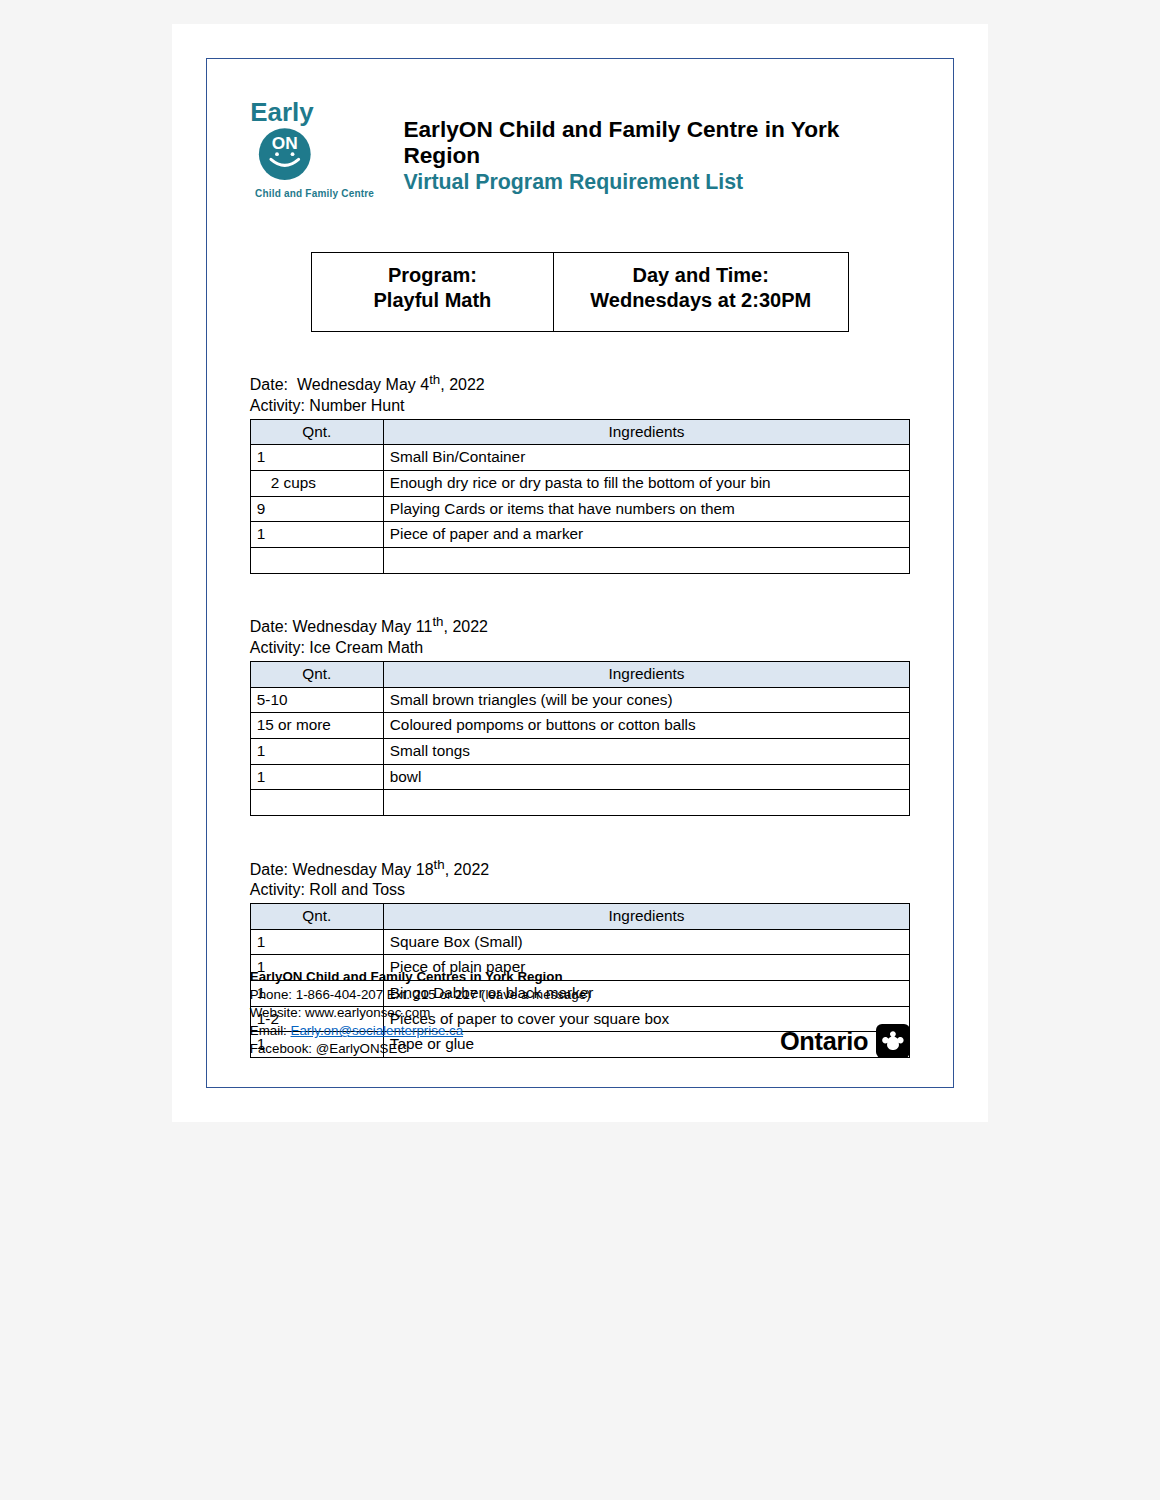Early ON
Child and Family Centre
EarlyON Child and Family Centre in York Region
Virtual Program Requirement List
| Program: Playful Math | Day and Time: Wednesdays at 2:30PM |
Date: Wednesday May 4th, 2022
Activity: Number Hunt
| Qnt. | Ingredients |
| --- | --- |
| 1 | Small Bin/Container |
| 2 cups | Enough dry rice or dry pasta to fill the bottom of your bin |
| 9 | Playing Cards or items that have numbers on them |
| 1 | Piece of paper and a marker |
Date: Wednesday May 11th, 2022
Activity: Ice Cream Math
| Qnt. | Ingredients |
| --- | --- |
| 5-10 | Small brown triangles (will be your cones) |
| 15 or more | Coloured pompoms or buttons or cotton balls |
| 1 | Small tongs |
| 1 | bowl |
Date: Wednesday May 18th, 2022
Activity: Roll and Toss
| Qnt. | Ingredients |
| --- | --- |
| 1 | Square Box (Small) |
| 1 | Piece of plain paper |
| 1 | Bingo Dabber or black marker |
| 1-2 | Pieces of paper to cover your square box |
| 1 | Tape or glue |
EarlyON Child and Family Centres in York Region
Phone: 1-866-404-207 Ext. 215 or 217 (leave a message)
Website: www.earlyonsec.com
Email: Early.on@socialenterprise.ca
Facebook: @EarlyONSEC
Ontario